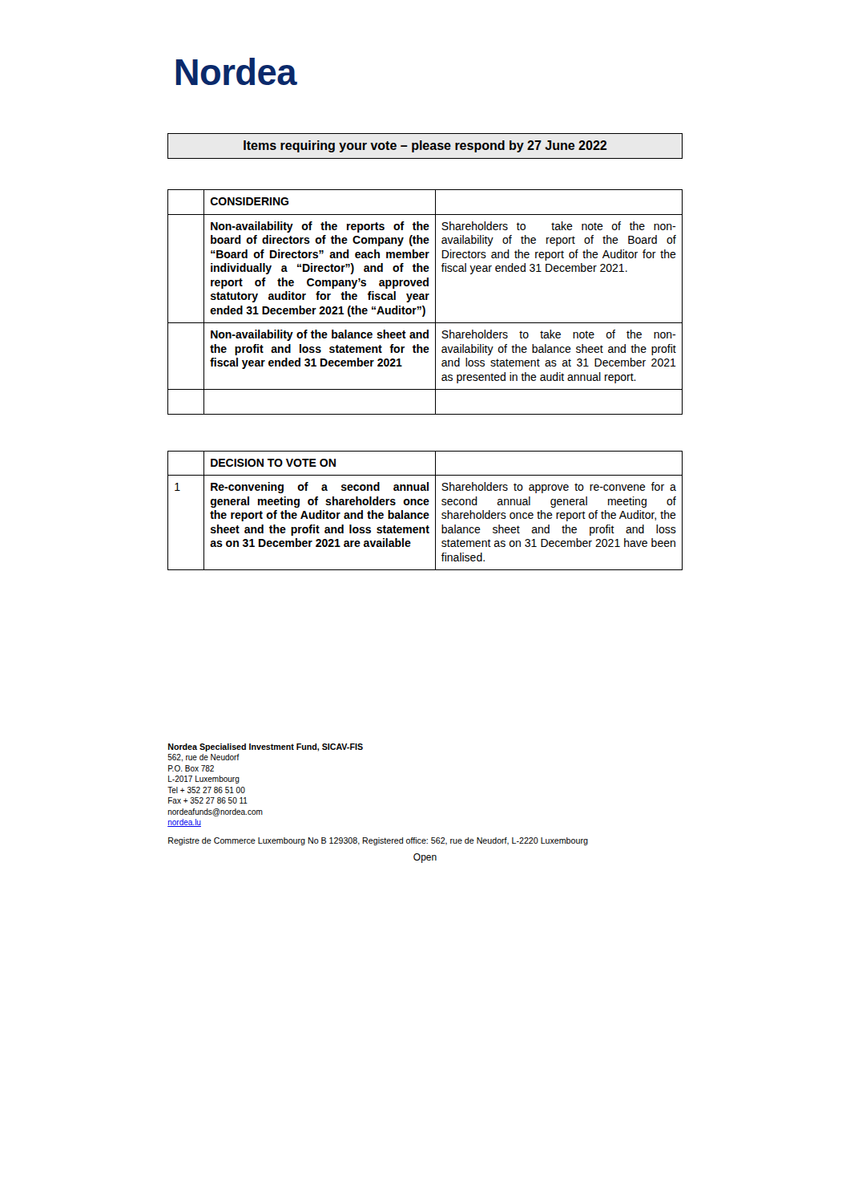Nordea
Items requiring your vote – please respond by 27 June 2022
| | CONSIDERING | |
| | Non-availability of the reports of the board of directors of the Company (the “Board of Directors” and each member individually a “Director”) and of the report of the Company’s approved statutory auditor for the fiscal year ended 31 December 2021 (the “Auditor”) | Shareholders to take note of the non-availability of the report of the Board of Directors and the report of the Auditor for the fiscal year ended 31 December 2021. |
| | Non-availability of the balance sheet and the profit and loss statement for the fiscal year ended 31 December 2021 | Shareholders to take note of the non-availability of the balance sheet and the profit and loss statement as at 31 December 2021 as presented in the audit annual report. |
| | DECISION TO VOTE ON | |
| 1 | Re-convening of a second annual general meeting of shareholders once the report of the Auditor and the balance sheet and the profit and loss statement as on 31 December 2021 are available | Shareholders to approve to re-convene for a second annual general meeting of shareholders once the report of the Auditor, the balance sheet and the profit and loss statement as on 31 December 2021 have been finalised. |
Nordea Specialised Investment Fund, SICAV-FIS
562, rue de Neudorf
P.O. Box 782
L-2017 Luxembourg
Tel + 352 27 86 51 00
Fax + 352 27 86 50 11
nordeafunds@nordea.com
nordea.lu
Registre de Commerce Luxembourg No B 129308, Registered office: 562, rue de Neudorf, L-2220 Luxembourg
Open